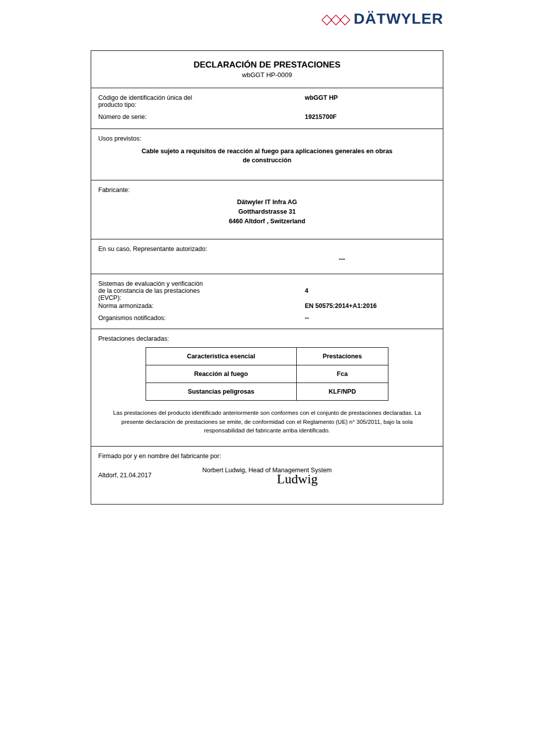◇◇◇DÄTWYLER
DECLARACIÓN DE PRESTACIONES
wbGGT HP-0009
Código de identificación única del
producto tipo:
wbGGT HP
Número de serie:
19215700F
Usos previstos:
Cable sujeto a requisitos de reacción al fuego para aplicaciones generales en obras
de construcción
Fabricante:
Dätwyler IT Infra AG
Gotthardstrasse 31
6460 Altdorf , Switzerland
En su caso, Representante autorizado:
---
Sistemas de evaluación y verificación
de la constancia de las prestaciones
(EVCP):
4
Norma armonizada:
EN 50575:2014+A1:2016
Organismos notificados:
--
Prestaciones declaradas:
| Característica esencial | Prestaciones |
| --- | --- |
| Reacción al fuego | Fca |
| Sustancias peligrosas | KLF/NPD |
Las prestaciones del producto identificado anteriormente son conformes con el conjunto de prestaciones declaradas. La presente declaración de prestaciones se emite, de conformidad con el Reglamento (UE) n° 305/2011, bajo la sola responsabilidad del fabricante arriba identificado.
Firmado por y en nombre del fabricante por:
Norbert Ludwig, Head of Management System
Ludwig
Altdorf, 21.04.2017